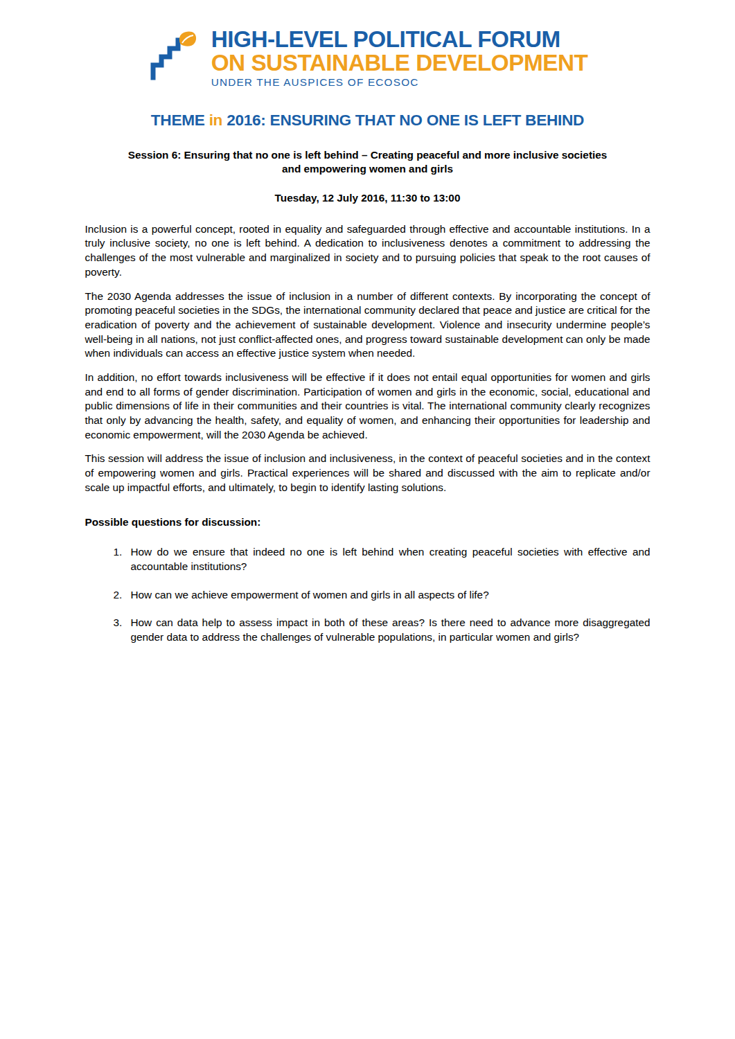HIGH-LEVEL POLITICAL FORUM
ON SUSTAINABLE DEVELOPMENT
UNDER THE AUSPICES OF ECOSOC
THEME in 2016: ENSURING THAT NO ONE IS LEFT BEHIND
Session 6: Ensuring that no one is left behind – Creating peaceful and more inclusive societies
and empowering women and girls
Tuesday, 12 July 2016, 11:30 to 13:00
Inclusion is a powerful concept, rooted in equality and safeguarded through effective and accountable institutions. In a truly inclusive society, no one is left behind. A dedication to inclusiveness denotes a commitment to addressing the challenges of the most vulnerable and marginalized in society and to pursuing policies that speak to the root causes of poverty.
The 2030 Agenda addresses the issue of inclusion in a number of different contexts. By incorporating the concept of promoting peaceful societies in the SDGs, the international community declared that peace and justice are critical for the eradication of poverty and the achievement of sustainable development. Violence and insecurity undermine people’s well-being in all nations, not just conflict-affected ones, and progress toward sustainable development can only be made when individuals can access an effective justice system when needed.
In addition, no effort towards inclusiveness will be effective if it does not entail equal opportunities for women and girls and end to all forms of gender discrimination. Participation of women and girls in the economic, social, educational and public dimensions of life in their communities and their countries is vital. The international community clearly recognizes that only by advancing the health, safety, and equality of women, and enhancing their opportunities for leadership and economic empowerment, will the 2030 Agenda be achieved.
This session will address the issue of inclusion and inclusiveness, in the context of peaceful societies and in the context of empowering women and girls. Practical experiences will be shared and discussed with the aim to replicate and/or scale up impactful efforts, and ultimately, to begin to identify lasting solutions.
Possible questions for discussion:
How do we ensure that indeed no one is left behind when creating peaceful societies with effective and accountable institutions?
How can we achieve empowerment of women and girls in all aspects of life?
How can data help to assess impact in both of these areas? Is there need to advance more disaggregated gender data to address the challenges of vulnerable populations, in particular women and girls?